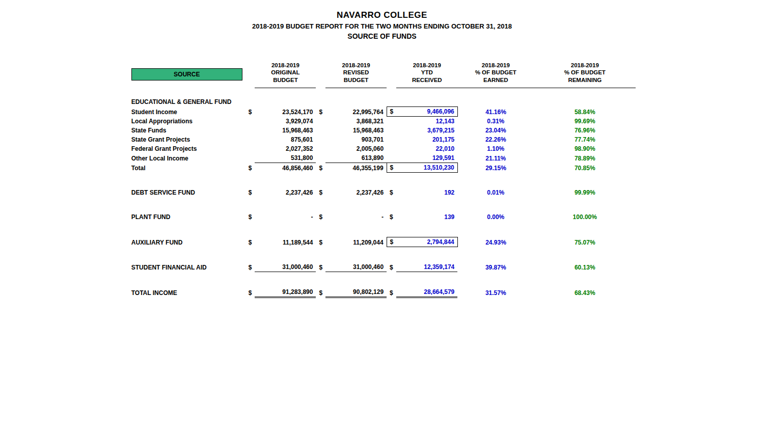NAVARRO COLLEGE
2018-2019 BUDGET REPORT FOR THE TWO MONTHS ENDING OCTOBER 31, 2018
SOURCE OF FUNDS
| SOURCE | | 2018-2019 ORIGINAL BUDGET | | 2018-2019 REVISED BUDGET | | 2018-2019 YTD RECEIVED | 2018-2019 % OF BUDGET EARNED | 2018-2019 % OF BUDGET REMAINING |
| EDUCATIONAL & GENERAL FUND |
| Student Income | $ | 23,524,170 | $ | 22,995,764 | $ | 9,466,096 | 41.16% | 58.84% |
| Local Appropriations | | 3,929,074 | | 3,868,321 | | 12,143 | 0.31% | 99.69% |
| State Funds | | 15,968,463 | | 15,968,463 | | 3,679,215 | 23.04% | 76.96% |
| State Grant Projects | | 875,601 | | 903,701 | | 201,175 | 22.26% | 77.74% |
| Federal Grant Projects | | 2,027,352 | | 2,005,060 | | 22,010 | 1.10% | 98.90% |
| Other Local Income | | 531,800 | | 613,890 | | 129,591 | 21.11% | 78.89% |
| Total | $ | 46,856,460 | $ | 46,355,199 | $ | 13,510,230 | 29.15% | 70.85% |
| DEBT SERVICE FUND | $ | 2,237,426 | $ | 2,237,426 | $ | 192 | 0.01% | 99.99% |
| PLANT FUND | $ | - | $ | - | $ | 139 | 0.00% | 100.00% |
| AUXILIARY FUND | $ | 11,189,544 | $ | 11,209,044 | $ | 2,794,844 | 24.93% | 75.07% |
| STUDENT FINANCIAL AID | $ | 31,000,460 | $ | 31,000,460 | $ | 12,359,174 | 39.87% | 60.13% |
| TOTAL INCOME | $ | 91,283,890 | $ | 90,802,129 | $ | 28,664,579 | 31.57% | 68.43% |